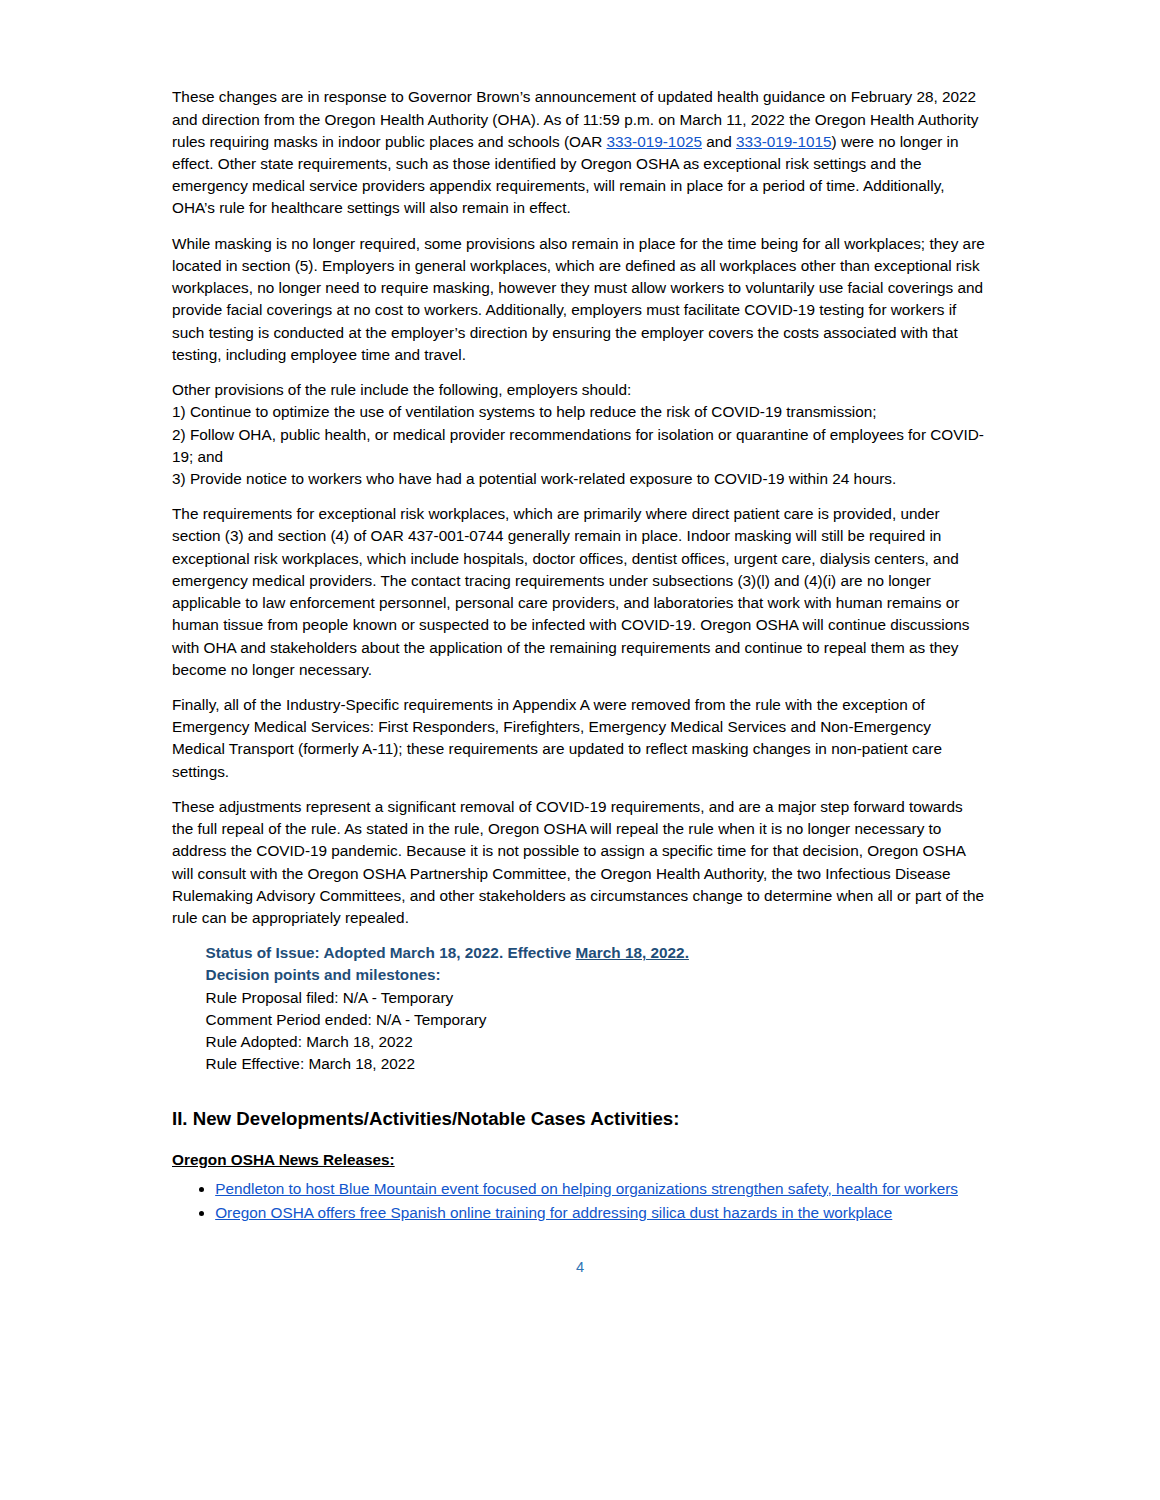These changes are in response to Governor Brown’s announcement of updated health guidance on February 28, 2022 and direction from the Oregon Health Authority (OHA). As of 11:59 p.m. on March 11, 2022 the Oregon Health Authority rules requiring masks in indoor public places and schools (OAR 333-019-1025 and 333-019-1015) were no longer in effect. Other state requirements, such as those identified by Oregon OSHA as exceptional risk settings and the emergency medical service providers appendix requirements, will remain in place for a period of time. Additionally, OHA’s rule for healthcare settings will also remain in effect.
While masking is no longer required, some provisions also remain in place for the time being for all workplaces; they are located in section (5). Employers in general workplaces, which are defined as all workplaces other than exceptional risk workplaces, no longer need to require masking, however they must allow workers to voluntarily use facial coverings and provide facial coverings at no cost to workers. Additionally, employers must facilitate COVID-19 testing for workers if such testing is conducted at the employer’s direction by ensuring the employer covers the costs associated with that testing, including employee time and travel.
Other provisions of the rule include the following, employers should:
1) Continue to optimize the use of ventilation systems to help reduce the risk of COVID-19 transmission;
2) Follow OHA, public health, or medical provider recommendations for isolation or quarantine of employees for COVID-19; and
3) Provide notice to workers who have had a potential work-related exposure to COVID-19 within 24 hours.
The requirements for exceptional risk workplaces, which are primarily where direct patient care is provided, under section (3) and section (4) of OAR 437-001-0744 generally remain in place. Indoor masking will still be required in exceptional risk workplaces, which include hospitals, doctor offices, dentist offices, urgent care, dialysis centers, and emergency medical providers. The contact tracing requirements under subsections (3)(l) and (4)(i) are no longer applicable to law enforcement personnel, personal care providers, and laboratories that work with human remains or human tissue from people known or suspected to be infected with COVID-19. Oregon OSHA will continue discussions with OHA and stakeholders about the application of the remaining requirements and continue to repeal them as they become no longer necessary.
Finally, all of the Industry-Specific requirements in Appendix A were removed from the rule with the exception of Emergency Medical Services: First Responders, Firefighters, Emergency Medical Services and Non-Emergency Medical Transport (formerly A-11); these requirements are updated to reflect masking changes in non-patient care settings.
These adjustments represent a significant removal of COVID-19 requirements, and are a major step forward towards the full repeal of the rule. As stated in the rule, Oregon OSHA will repeal the rule when it is no longer necessary to address the COVID-19 pandemic. Because it is not possible to assign a specific time for that decision, Oregon OSHA will consult with the Oregon OSHA Partnership Committee, the Oregon Health Authority, the two Infectious Disease Rulemaking Advisory Committees, and other stakeholders as circumstances change to determine when all or part of the rule can be appropriately repealed.
Status of Issue: Adopted March 18, 2022. Effective March 18, 2022.
Decision points and milestones:
Rule Proposal filed: N/A - Temporary
Comment Period ended: N/A - Temporary
Rule Adopted: March 18, 2022
Rule Effective: March 18, 2022
II. New Developments/Activities/Notable Cases Activities:
Oregon OSHA News Releases:
Pendleton to host Blue Mountain event focused on helping organizations strengthen safety, health for workers
Oregon OSHA offers free Spanish online training for addressing silica dust hazards in the workplace
4